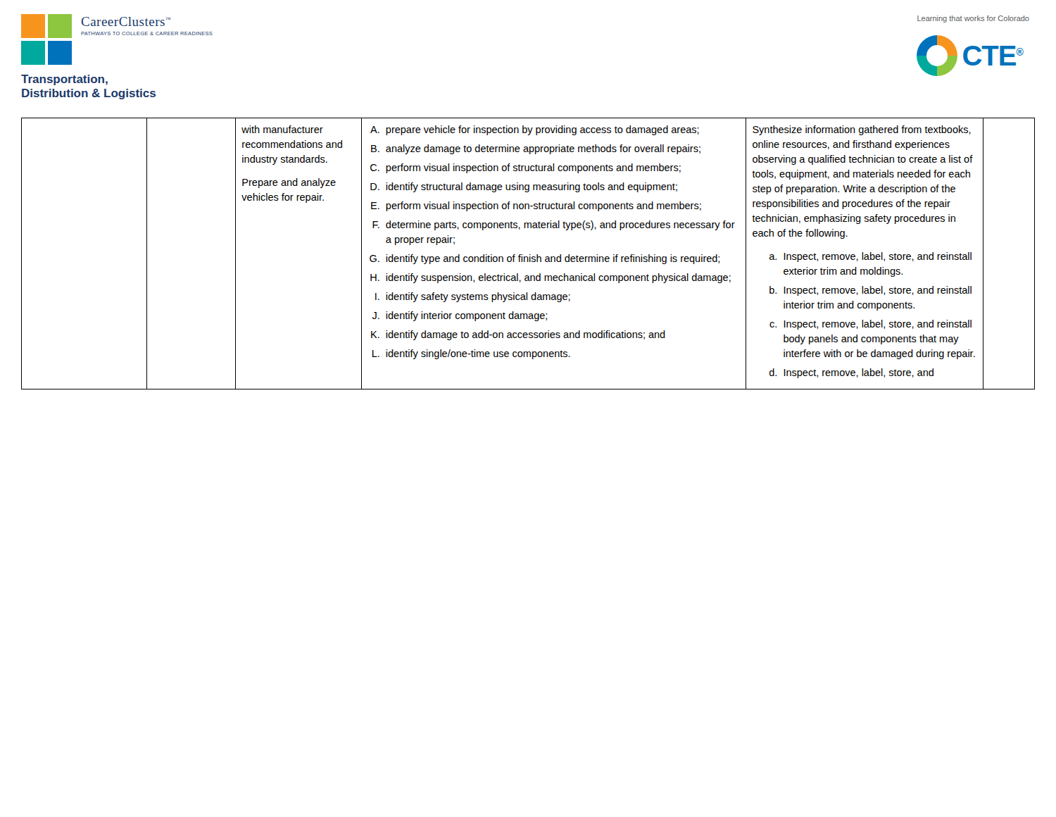CareerClusters™
PATHWAYS TO COLLEGE & CAREER READINESS
Transportation,
Distribution & Logistics
Learning that works for Colorado
CTE®
| | | with manufacturer recommendations and industry standards. Prepare and analyze vehicles for repair. | prepare vehicle for inspection by providing access to damaged areas; analyze damage to determine appropriate methods for overall repairs; perform visual inspection of structural components and members; identify structural damage using measuring tools and equipment; perform visual inspection of non-structural components and members; determine parts, components, material type(s), and procedures necessary for a proper repair; identify type and condition of finish and determine if refinishing is required; identify suspension, electrical, and mechanical component physical damage; identify safety systems physical damage; identify interior component damage; identify damage to add-on accessories and modifications; and identify single/one-time use components. | Synthesize information gathered from textbooks, online resources, and firsthand experiences observing a qualified technician to create a list of tools, equipment, and materials needed for each step of preparation. Write a description of the responsibilities and procedures of the repair technician, emphasizing safety procedures in each of the following. Inspect, remove, label, store, and reinstall exterior trim and moldings. Inspect, remove, label, store, and reinstall interior trim and components. Inspect, remove, label, store, and reinstall body panels and components that may interfere with or be damaged during repair. Inspect, remove, label, store, and | |